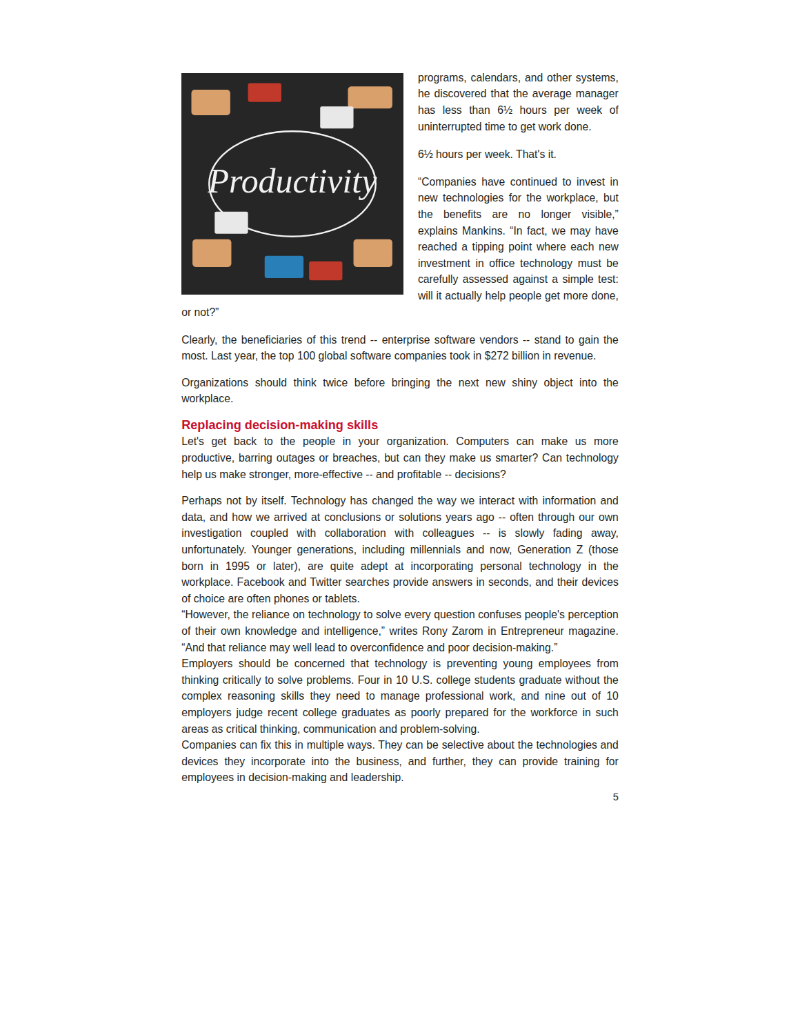programs, calendars, and other systems, he discovered that the average manager has less than 6½ hours per week of uninterrupted time to get work done.
6½ hours per week. That's it.
“Companies have continued to invest in new technologies for the workplace, but the benefits are no longer visible,” explains Mankins. “In fact, we may have reached a tipping point where each new investment in office technology must be carefully assessed against a simple test: will it actually help people get more done, or not?”
Clearly, the beneficiaries of this trend -- enterprise software vendors -- stand to gain the most. Last year, the top 100 global software companies took in $272 billion in revenue.
Organizations should think twice before bringing the next new shiny object into the workplace.
Replacing decision-making skills
Let's get back to the people in your organization. Computers can make us more productive, barring outages or breaches, but can they make us smarter? Can technology help us make stronger, more-effective -- and profitable -- decisions?
Perhaps not by itself. Technology has changed the way we interact with information and data, and how we arrived at conclusions or solutions years ago -- often through our own investigation coupled with collaboration with colleagues -- is slowly fading away, unfortunately. Younger generations, including millennials and now, Generation Z (those born in 1995 or later), are quite adept at incorporating personal technology in the workplace. Facebook and Twitter searches provide answers in seconds, and their devices of choice are often phones or tablets.
“However, the reliance on technology to solve every question confuses people's perception of their own knowledge and intelligence,” writes Rony Zarom in Entrepreneur magazine. “And that reliance may well lead to overconfidence and poor decision-making.”
Employers should be concerned that technology is preventing young employees from thinking critically to solve problems. Four in 10 U.S. college students graduate without the complex reasoning skills they need to manage professional work, and nine out of 10 employers judge recent college graduates as poorly prepared for the workforce in such areas as critical thinking, communication and problem-solving.
Companies can fix this in multiple ways. They can be selective about the technologies and devices they incorporate into the business, and further, they can provide training for employees in decision-making and leadership.
5